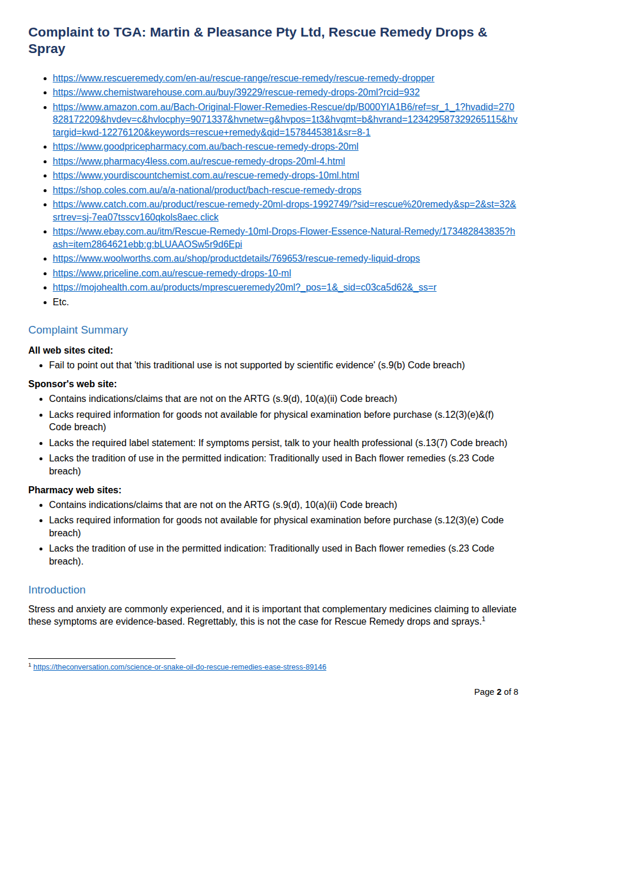Complaint to TGA: Martin & Pleasance Pty Ltd, Rescue Remedy Drops & Spray
https://www.rescueremedy.com/en-au/rescue-range/rescue-remedy/rescue-remedy-dropper
https://www.chemistwarehouse.com.au/buy/39229/rescue-remedy-drops-20ml?rcid=932
https://www.amazon.com.au/Bach-Original-Flower-Remedies-Rescue/dp/B000YIA1B6/ref=sr_1_1?hvadid=270828172209&hvdev=c&hvlocphy=9071337&hvnetw=g&hvpos=1t3&hvqmt=b&hvrand=123429587329265115&hvtargid=kwd-12276120&keywords=rescue+remedy&qid=1578445381&sr=8-1
https://www.goodpricepharmacy.com.au/bach-rescue-remedy-drops-20ml
https://www.pharmacy4less.com.au/rescue-remedy-drops-20ml-4.html
https://www.yourdiscountchemist.com.au/rescue-remedy-drops-10ml.html
https://shop.coles.com.au/a/a-national/product/bach-rescue-remedy-drops
https://www.catch.com.au/product/rescue-remedy-20ml-drops-1992749/?sid=rescue%20remedy&sp=2&st=32&srtrev=sj-7ea07tsscv160qkols8aec.click
https://www.ebay.com.au/itm/Rescue-Remedy-10ml-Drops-Flower-Essence-Natural-Remedy/173482843835?hash=item2864621ebb:g:bLUAAOSw5r9d6Epi
https://www.woolworths.com.au/shop/productdetails/769653/rescue-remedy-liquid-drops
https://www.priceline.com.au/rescue-remedy-drops-10-ml
https://mojohealth.com.au/products/mprescueremedy20ml?_pos=1&_sid=c03ca5d62&_ss=r
Etc.
Complaint Summary
All web sites cited:
Fail to point out that 'this traditional use is not supported by scientific evidence' (s.9(b) Code breach)
Sponsor's web site:
Contains indications/claims that are not on the ARTG (s.9(d), 10(a)(ii) Code breach)
Lacks required information for goods not available for physical examination before purchase (s.12(3)(e)&(f) Code breach)
Lacks the required label statement: If symptoms persist, talk to your health professional (s.13(7) Code breach)
Lacks the tradition of use in the permitted indication: Traditionally used in Bach flower remedies (s.23 Code breach)
Pharmacy web sites:
Contains indications/claims that are not on the ARTG (s.9(d), 10(a)(ii) Code breach)
Lacks required information for goods not available for physical examination before purchase (s.12(3)(e) Code breach)
Lacks the tradition of use in the permitted indication: Traditionally used in Bach flower remedies (s.23 Code breach).
Introduction
Stress and anxiety are commonly experienced, and it is important that complementary medicines claiming to alleviate these symptoms are evidence-based. Regrettably, this is not the case for Rescue Remedy drops and sprays.1
1 https://theconversation.com/science-or-snake-oil-do-rescue-remedies-ease-stress-89146
Page 2 of 8